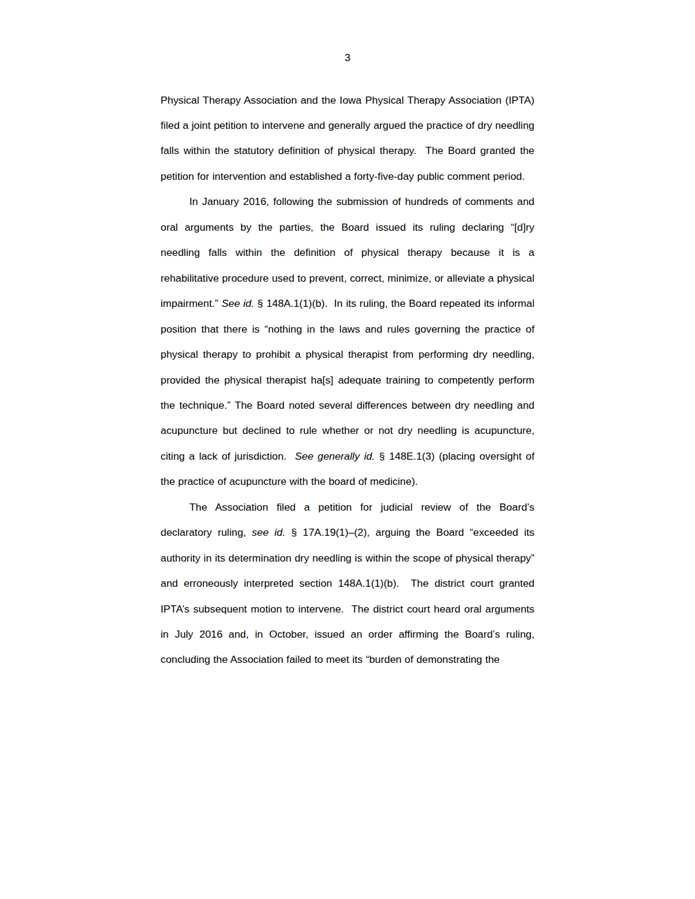3
Physical Therapy Association and the Iowa Physical Therapy Association (IPTA) filed a joint petition to intervene and generally argued the practice of dry needling falls within the statutory definition of physical therapy. The Board granted the petition for intervention and established a forty-five-day public comment period.
In January 2016, following the submission of hundreds of comments and oral arguments by the parties, the Board issued its ruling declaring “[d]ry needling falls within the definition of physical therapy because it is a rehabilitative procedure used to prevent, correct, minimize, or alleviate a physical impairment.” See id. § 148A.1(1)(b). In its ruling, the Board repeated its informal position that there is “nothing in the laws and rules governing the practice of physical therapy to prohibit a physical therapist from performing dry needling, provided the physical therapist ha[s] adequate training to competently perform the technique.” The Board noted several differences between dry needling and acupuncture but declined to rule whether or not dry needling is acupuncture, citing a lack of jurisdiction. See generally id. § 148E.1(3) (placing oversight of the practice of acupuncture with the board of medicine).
The Association filed a petition for judicial review of the Board’s declaratory ruling, see id. § 17A.19(1)–(2), arguing the Board “exceeded its authority in its determination dry needling is within the scope of physical therapy” and erroneously interpreted section 148A.1(1)(b). The district court granted IPTA’s subsequent motion to intervene. The district court heard oral arguments in July 2016 and, in October, issued an order affirming the Board’s ruling, concluding the Association failed to meet its “burden of demonstrating the